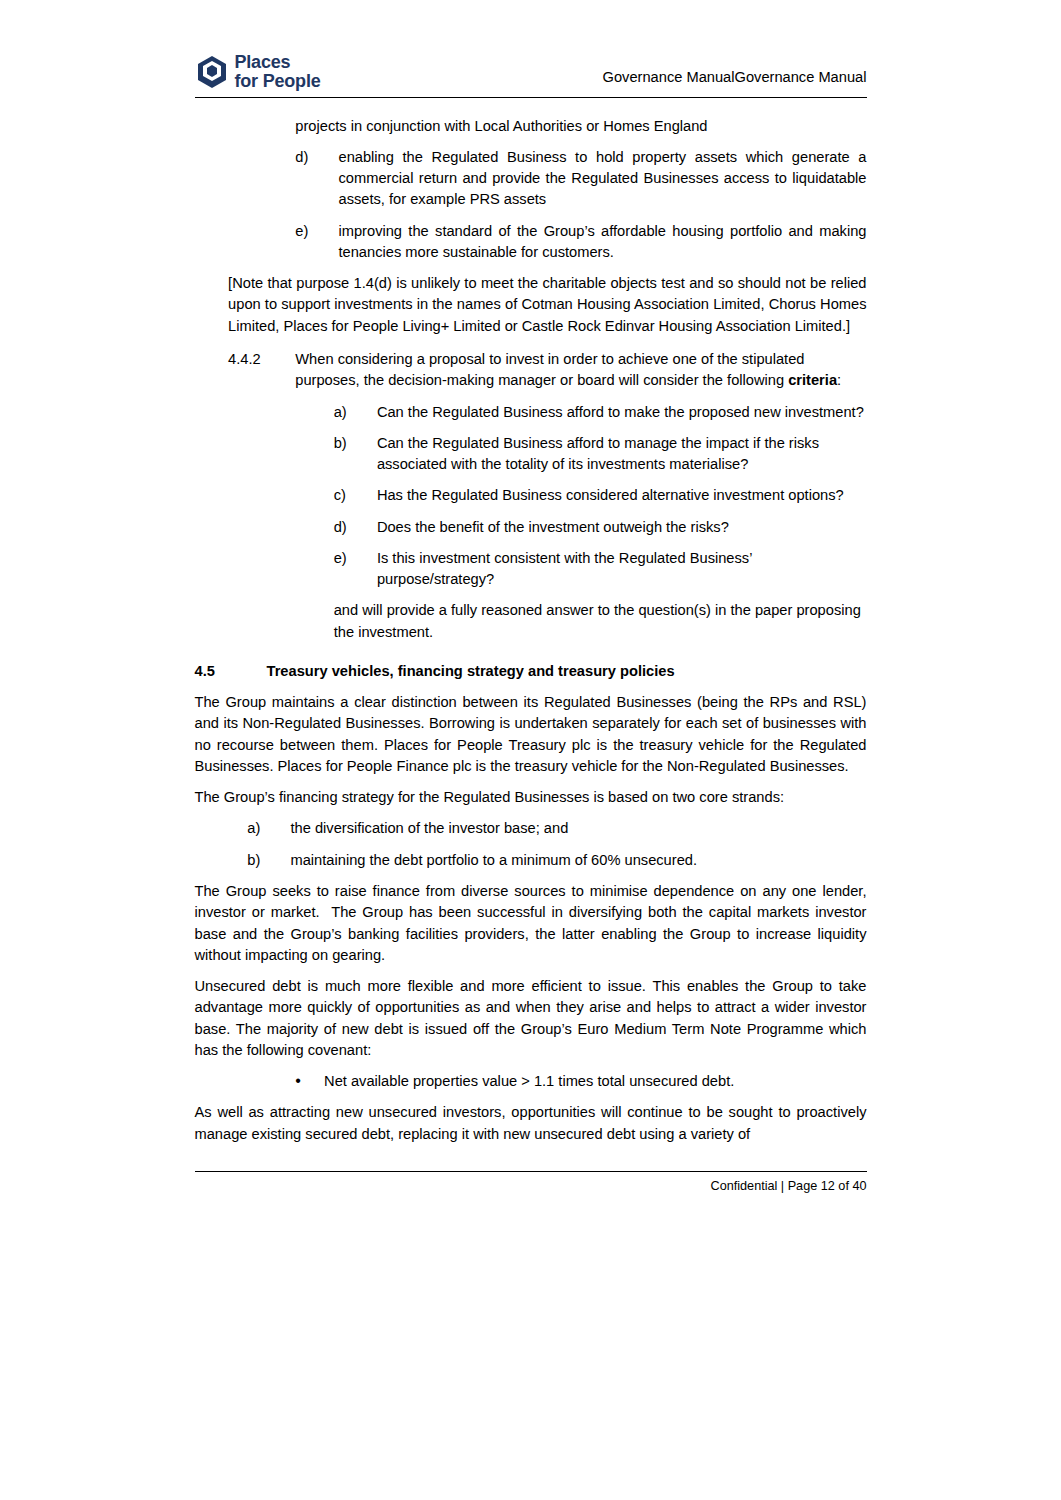Places for People
Governance ManualGovernance Manual
projects in conjunction with Local Authorities or Homes England
d)
enabling the Regulated Business to hold property assets which generate a commercial return and provide the Regulated Businesses access to liquidatable assets, for example PRS assets
e)
improving the standard of the Group’s affordable housing portfolio and making tenancies more sustainable for customers.
[Note that purpose 1.4(d) is unlikely to meet the charitable objects test and so should not be relied upon to support investments in the names of Cotman Housing Association Limited, Chorus Homes Limited, Places for People Living+ Limited or Castle Rock Edinvar Housing Association Limited.]
4.4.2
When considering a proposal to invest in order to achieve one of the stipulated purposes, the decision-making manager or board will consider the following criteria:
a)
Can the Regulated Business afford to make the proposed new investment?
b)
Can the Regulated Business afford to manage the impact if the risks associated with the totality of its investments materialise?
c)
Has the Regulated Business considered alternative investment options?
d)
Does the benefit of the investment outweigh the risks?
e)
Is this investment consistent with the Regulated Business’ purpose/strategy?
and will provide a fully reasoned answer to the question(s) in the paper proposing the investment.
4.5 Treasury vehicles, financing strategy and treasury policies
The Group maintains a clear distinction between its Regulated Businesses (being the RPs and RSL) and its Non-Regulated Businesses. Borrowing is undertaken separately for each set of businesses with no recourse between them. Places for People Treasury plc is the treasury vehicle for the Regulated Businesses. Places for People Finance plc is the treasury vehicle for the Non-Regulated Businesses.
The Group’s financing strategy for the Regulated Businesses is based on two core strands:
a)
the diversification of the investor base; and
b)
maintaining the debt portfolio to a minimum of 60% unsecured.
The Group seeks to raise finance from diverse sources to minimise dependence on any one lender, investor or market. The Group has been successful in diversifying both the capital markets investor base and the Group’s banking facilities providers, the latter enabling the Group to increase liquidity without impacting on gearing.
Unsecured debt is much more flexible and more efficient to issue. This enables the Group to take advantage more quickly of opportunities as and when they arise and helps to attract a wider investor base. The majority of new debt is issued off the Group’s Euro Medium Term Note Programme which has the following covenant:
Net available properties value > 1.1 times total unsecured debt.
As well as attracting new unsecured investors, opportunities will continue to be sought to proactively manage existing secured debt, replacing it with new unsecured debt using a variety of
Confidential | Page 12 of 40